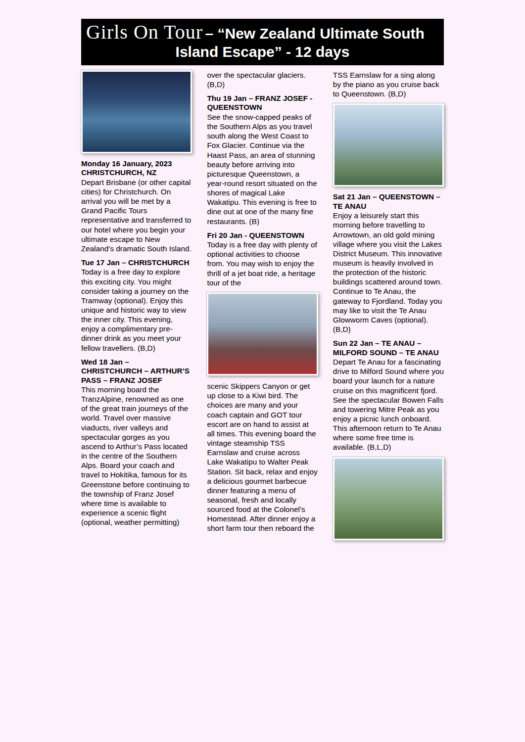Girls On Tour – “New Zealand Ultimate South
Island Escape” - 12 days
Monday 16 January, 2023
CHRISTCHURCH, NZ
Depart Brisbane (or other capital cities) for Christchurch. On arrival you will be met by a Grand Pacific Tours representative and transferred to our hotel where you begin your ultimate escape to New Zealand’s dramatic South Island.
Tue 17 Jan – CHRISTCHURCH
Today is a free day to explore this exciting city. You might consider taking a journey on the Tramway (optional). Enjoy this unique and historic way to view the inner city. This evening, enjoy a complimentary pre-dinner drink as you meet your fellow travellers. (B,D)
Wed 18 Jan – CHRISTCHURCH – ARTHUR’S PASS – FRANZ JOSEF
This morning board the TranzAlpine, renowned as one of the great train journeys of the world. Travel over massive viaducts, river valleys and spectacular gorges as you ascend to Arthur’s Pass located in the centre of the Southern Alps. Board your coach and travel to Hokitika, famous for its Greenstone before continuing to the township of Franz Josef where time is available to experience a scenic flight (optional, weather permitting) over the spectacular glaciers. (B,D)
Thu 19 Jan – FRANZ JOSEF - QUEENSTOWN
See the snow-capped peaks of the Southern Alps as you travel south along the West Coast to Fox Glacier. Continue via the Haast Pass, an area of stunning beauty before arriving into picturesque Queenstown, a year-round resort situated on the shores of magical Lake Wakatipu. This evening is free to dine out at one of the many fine restaurants. (B)
Fri 20 Jan - QUEENSTOWN
Today is a free day with plenty of optional activities to choose from. You may wish to enjoy the thrill of a jet boat ride, a heritage tour of the
scenic Skippers Canyon or get up close to a Kiwi bird. The choices are many and your coach captain and GOT tour escort are on hand to assist at all times. This evening board the vintage steamship TSS Earnslaw and cruise across Lake Wakatipu to Walter Peak Station. Sit back, relax and enjoy a delicious gourmet barbecue dinner featuring a menu of seasonal, fresh and locally sourced food at the Colonel’s Homestead. After dinner enjoy a short farm tour then reboard the TSS Earnslaw for a sing along by the piano as you cruise back to Queenstown. (B,D)
Sat 21 Jan – QUEENSTOWN – TE ANAU
Enjoy a leisurely start this morning before travelling to Arrowtown, an old gold mining village where you visit the Lakes District Museum. This innovative museum is heavily involved in the protection of the historic buildings scattered around town. Continue to Te Anau, the gateway to Fjordland. Today you may like to visit the Te Anau Glowworm Caves (optional). (B,D)
Sun 22 Jan – TE ANAU – MILFORD SOUND – TE ANAU
Depart Te Anau for a fascinating drive to Milford Sound where you board your launch for a nature cruise on this magnificent fjord. See the spectacular Bowen Falls and towering Mitre Peak as you enjoy a picnic lunch onboard. This afternoon return to Te Anau where some free time is available. (B,L,D)